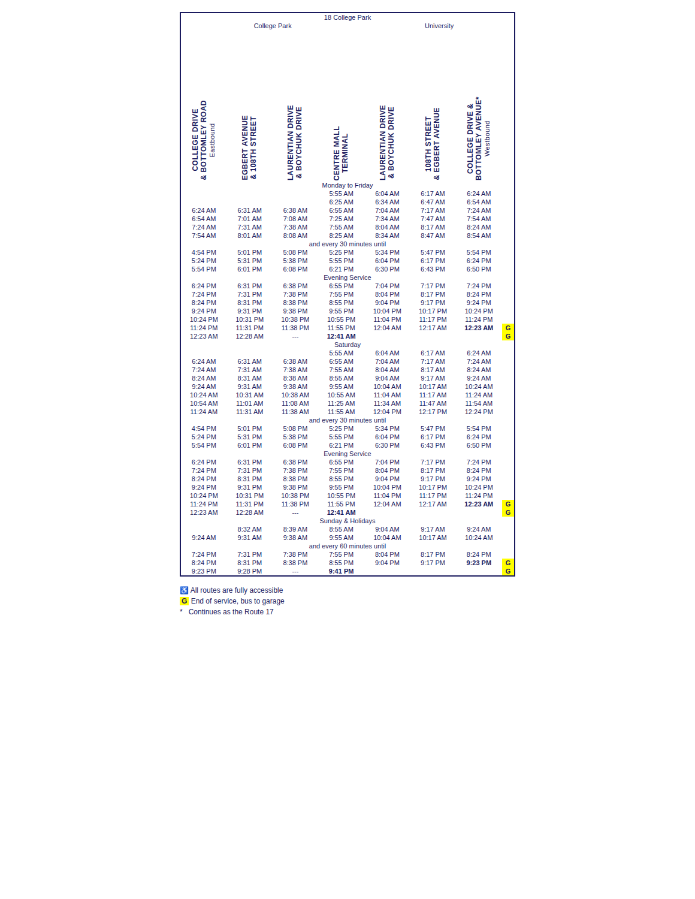| 18 College Park |
| College Park | University |
| COLLEGE DRIVE & BOTTOMLEY ROAD Eastbound | EGBERT AVENUE & 108TH STREET | LAURENTIAN DRIVE & BOYCHUK DRIVE | CENTRE MALL TERMINAL | LAURENTIAN DRIVE & BOYCHUK DRIVE | 108TH STREET & EGBERT AVENUE | COLLEGE DRIVE & BOTTOMLEY AVENUE* Westbound | |
| Monday to Friday |
| | | | 5:55 AM | 6:04 AM | 6:17 AM | 6:24 AM | |
| | | | 6:25 AM | 6:34 AM | 6:47 AM | 6:54 AM | |
| 6:24 AM | 6:31 AM | 6:38 AM | 6:55 AM | 7:04 AM | 7:17 AM | 7:24 AM | |
| 6:54 AM | 7:01 AM | 7:08 AM | 7:25 AM | 7:34 AM | 7:47 AM | 7:54 AM | |
| 7:24 AM | 7:31 AM | 7:38 AM | 7:55 AM | 8:04 AM | 8:17 AM | 8:24 AM | |
| 7:54 AM | 8:01 AM | 8:08 AM | 8:25 AM | 8:34 AM | 8:47 AM | 8:54 AM | |
| and every 30 minutes until |
| 4:54 PM | 5:01 PM | 5:08 PM | 5:25 PM | 5:34 PM | 5:47 PM | 5:54 PM | |
| 5:24 PM | 5:31 PM | 5:38 PM | 5:55 PM | 6:04 PM | 6:17 PM | 6:24 PM | |
| 5:54 PM | 6:01 PM | 6:08 PM | 6:21 PM | 6:30 PM | 6:43 PM | 6:50 PM | |
| Evening Service |
| 6:24 PM | 6:31 PM | 6:38 PM | 6:55 PM | 7:04 PM | 7:17 PM | 7:24 PM | |
| 7:24 PM | 7:31 PM | 7:38 PM | 7:55 PM | 8:04 PM | 8:17 PM | 8:24 PM | |
| 8:24 PM | 8:31 PM | 8:38 PM | 8:55 PM | 9:04 PM | 9:17 PM | 9:24 PM | |
| 9:24 PM | 9:31 PM | 9:38 PM | 9:55 PM | 10:04 PM | 10:17 PM | 10:24 PM | |
| 10:24 PM | 10:31 PM | 10:38 PM | 10:55 PM | 11:04 PM | 11:17 PM | 11:24 PM | |
| 11:24 PM | 11:31 PM | 11:38 PM | 11:55 PM | 12:04 AM | 12:17 AM | 12:23 AM | G |
| 12:23 AM | 12:28 AM | --- | 12:41 AM | | | | G |
| Saturday |
| | | | 5:55 AM | 6:04 AM | 6:17 AM | 6:24 AM | |
| 6:24 AM | 6:31 AM | 6:38 AM | 6:55 AM | 7:04 AM | 7:17 AM | 7:24 AM | |
| 7:24 AM | 7:31 AM | 7:38 AM | 7:55 AM | 8:04 AM | 8:17 AM | 8:24 AM | |
| 8:24 AM | 8:31 AM | 8:38 AM | 8:55 AM | 9:04 AM | 9:17 AM | 9:24 AM | |
| 9:24 AM | 9:31 AM | 9:38 AM | 9:55 AM | 10:04 AM | 10:17 AM | 10:24 AM | |
| 10:24 AM | 10:31 AM | 10:38 AM | 10:55 AM | 11:04 AM | 11:17 AM | 11:24 AM | |
| 10:54 AM | 11:01 AM | 11:08 AM | 11:25 AM | 11:34 AM | 11:47 AM | 11:54 AM | |
| 11:24 AM | 11:31 AM | 11:38 AM | 11:55 AM | 12:04 PM | 12:17 PM | 12:24 PM | |
| and every 30 minutes until |
| 4:54 PM | 5:01 PM | 5:08 PM | 5:25 PM | 5:34 PM | 5:47 PM | 5:54 PM | |
| 5:24 PM | 5:31 PM | 5:38 PM | 5:55 PM | 6:04 PM | 6:17 PM | 6:24 PM | |
| 5:54 PM | 6:01 PM | 6:08 PM | 6:21 PM | 6:30 PM | 6:43 PM | 6:50 PM | |
| Evening Service |
| 6:24 PM | 6:31 PM | 6:38 PM | 6:55 PM | 7:04 PM | 7:17 PM | 7:24 PM | |
| 7:24 PM | 7:31 PM | 7:38 PM | 7:55 PM | 8:04 PM | 8:17 PM | 8:24 PM | |
| 8:24 PM | 8:31 PM | 8:38 PM | 8:55 PM | 9:04 PM | 9:17 PM | 9:24 PM | |
| 9:24 PM | 9:31 PM | 9:38 PM | 9:55 PM | 10:04 PM | 10:17 PM | 10:24 PM | |
| 10:24 PM | 10:31 PM | 10:38 PM | 10:55 PM | 11:04 PM | 11:17 PM | 11:24 PM | |
| 11:24 PM | 11:31 PM | 11:38 PM | 11:55 PM | 12:04 AM | 12:17 AM | 12:23 AM | G |
| 12:23 AM | 12:28 AM | --- | 12:41 AM | | | | G |
| Sunday & Holidays |
| | 8:32 AM | 8:39 AM | 8:55 AM | 9:04 AM | 9:17 AM | 9:24 AM | |
| 9:24 AM | 9:31 AM | 9:38 AM | 9:55 AM | 10:04 AM | 10:17 AM | 10:24 AM | |
| and every 60 minutes until |
| 7:24 PM | 7:31 PM | 7:38 PM | 7:55 PM | 8:04 PM | 8:17 PM | 8:24 PM | |
| 8:24 PM | 8:31 PM | 8:38 PM | 8:55 PM | 9:04 PM | 9:17 PM | 9:23 PM | G |
| 9:23 PM | 9:28 PM | --- | 9:41 PM | | | | G |
♿ All routes are fully accessible
G End of service, bus to garage
* Continues as the Route 17